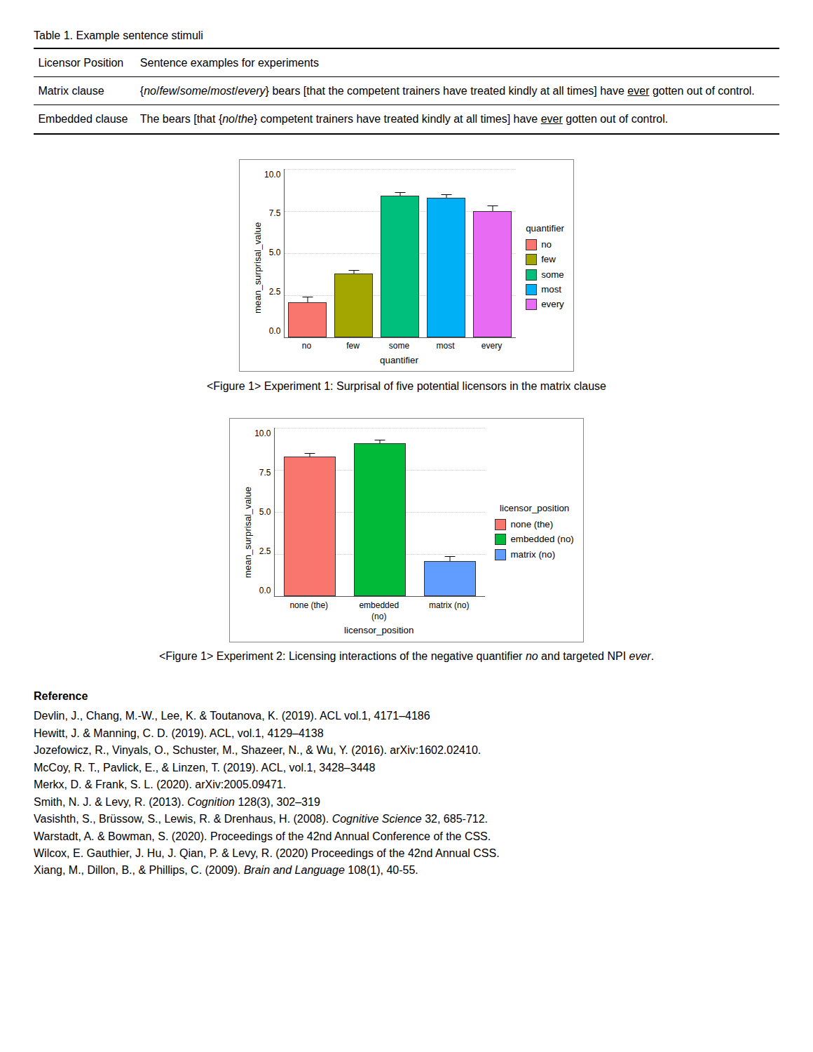Table 1. Example sentence stimuli
| Licensor Position | Sentence examples for experiments |
| --- | --- |
| Matrix clause | { no / few / some / most / every } bears [that the competent trainers have treated kindly at all times] have ever gotten out of control. |
| Embedded clause | The bears [that { no / the } competent trainers have treated kindly at all times] have ever gotten out of control. |
mean_surprisal_value
10.0 7.5 5.0 2.5 0.0
no few some most every
quantifier
quantifier
no
few
some
most
every
<Figure 1> Experiment 1: Surprisal of five potential licensors in the matrix clause
mean_surprisal_value
10.0 7.5 5.0 2.5 0.0
none (the) embedded (no) matrix (no)
licensor_position
licensor_position
none (the)
embedded (no)
matrix (no)
<Figure 1> Experiment 2: Licensing interactions of the negative quantifier no and targeted NPI ever.
Reference
Devlin, J., Chang, M.-W., Lee, K. & Toutanova, K. (2019). ACL vol.1, 4171–4186
Hewitt, J. & Manning, C. D. (2019). ACL, vol.1, 4129–4138
Jozefowicz, R., Vinyals, O., Schuster, M., Shazeer, N., & Wu, Y. (2016). arXiv:1602.02410.
McCoy, R. T., Pavlick, E., & Linzen, T. (2019). ACL, vol.1, 3428–3448
Merkx, D. & Frank, S. L. (2020). arXiv:2005.09471.
Smith, N. J. & Levy, R. (2013). Cognition 128(3), 302–319
Vasishth, S., Brüssow, S., Lewis, R. & Drenhaus, H. (2008). Cognitive Science 32, 685-712.
Warstadt, A. & Bowman, S. (2020). Proceedings of the 42nd Annual Conference of the CSS.
Wilcox, E. Gauthier, J. Hu, J. Qian, P. & Levy, R. (2020) Proceedings of the 42nd Annual CSS.
Xiang, M., Dillon, B., & Phillips, C. (2009). Brain and Language 108(1), 40-55.